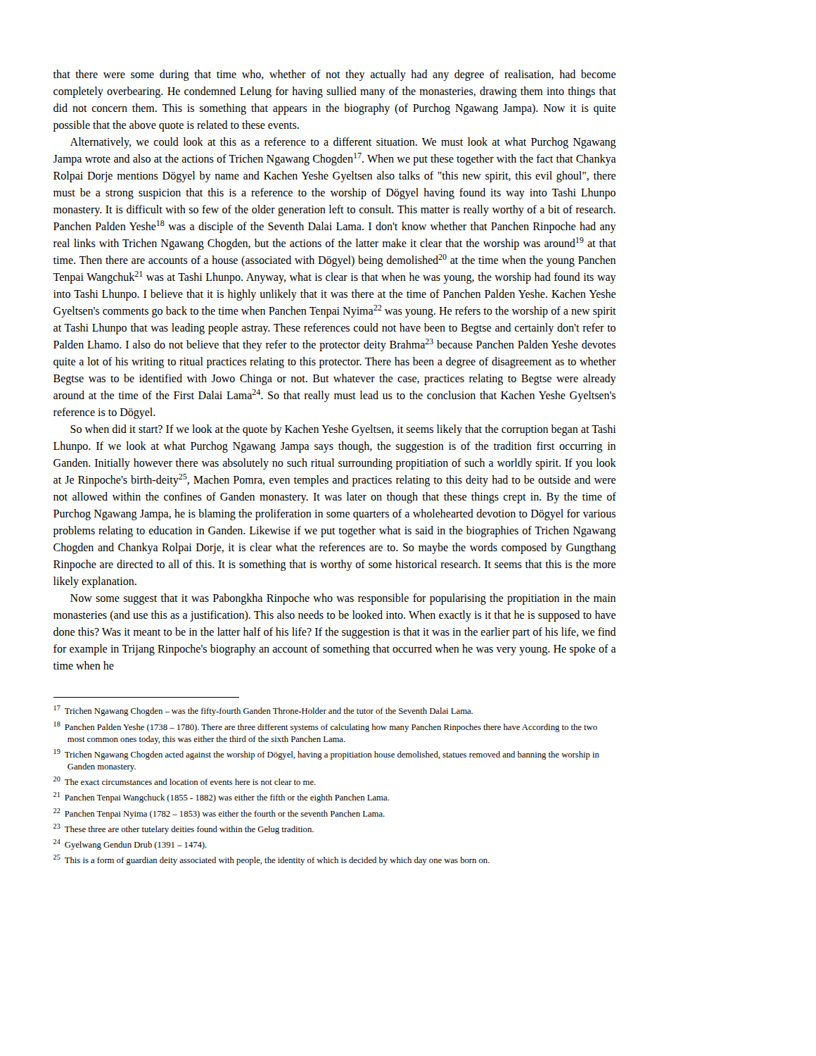that there were some during that time who, whether of not they actually had any degree of realisation, had become completely overbearing. He condemned Lelung for having sullied many of the monasteries, drawing them into things that did not concern them. This is something that appears in the biography (of Purchog Ngawang Jampa). Now it is quite possible that the above quote is related to these events.
Alternatively, we could look at this as a reference to a different situation. We must look at what Purchog Ngawang Jampa wrote and also at the actions of Trichen Ngawang Chogden17. When we put these together with the fact that Chankya Rolpai Dorje mentions Dögyel by name and Kachen Yeshe Gyeltsen also talks of "this new spirit, this evil ghoul", there must be a strong suspicion that this is a reference to the worship of Dögyel having found its way into Tashi Lhunpo monastery. It is difficult with so few of the older generation left to consult. This matter is really worthy of a bit of research. Panchen Palden Yeshe18 was a disciple of the Seventh Dalai Lama. I don't know whether that Panchen Rinpoche had any real links with Trichen Ngawang Chogden, but the actions of the latter make it clear that the worship was around19 at that time. Then there are accounts of a house (associated with Dögyel) being demolished20 at the time when the young Panchen Tenpai Wangchuk21 was at Tashi Lhunpo. Anyway, what is clear is that when he was young, the worship had found its way into Tashi Lhunpo. I believe that it is highly unlikely that it was there at the time of Panchen Palden Yeshe. Kachen Yeshe Gyeltsen's comments go back to the time when Panchen Tenpai Nyima22 was young. He refers to the worship of a new spirit at Tashi Lhunpo that was leading people astray. These references could not have been to Begtse and certainly don't refer to Palden Lhamo. I also do not believe that they refer to the protector deity Brahma23 because Panchen Palden Yeshe devotes quite a lot of his writing to ritual practices relating to this protector. There has been a degree of disagreement as to whether Begtse was to be identified with Jowo Chinga or not. But whatever the case, practices relating to Begtse were already around at the time of the First Dalai Lama24. So that really must lead us to the conclusion that Kachen Yeshe Gyeltsen's reference is to Dögyel.
So when did it start? If we look at the quote by Kachen Yeshe Gyeltsen, it seems likely that the corruption began at Tashi Lhunpo. If we look at what Purchog Ngawang Jampa says though, the suggestion is of the tradition first occurring in Ganden. Initially however there was absolutely no such ritual surrounding propitiation of such a worldly spirit. If you look at Je Rinpoche's birth-deity25, Machen Pomra, even temples and practices relating to this deity had to be outside and were not allowed within the confines of Ganden monastery. It was later on though that these things crept in. By the time of Purchog Ngawang Jampa, he is blaming the proliferation in some quarters of a wholehearted devotion to Dögyel for various problems relating to education in Ganden. Likewise if we put together what is said in the biographies of Trichen Ngawang Chogden and Chankya Rolpai Dorje, it is clear what the references are to. So maybe the words composed by Gungthang Rinpoche are directed to all of this. It is something that is worthy of some historical research. It seems that this is the more likely explanation.
Now some suggest that it was Pabongkha Rinpoche who was responsible for popularising the propitiation in the main monasteries (and use this as a justification). This also needs to be looked into. When exactly is it that he is supposed to have done this? Was it meant to be in the latter half of his life? If the suggestion is that it was in the earlier part of his life, we find for example in Trijang Rinpoche's biography an account of something that occurred when he was very young. He spoke of a time when he
17 Trichen Ngawang Chogden – was the fifty-fourth Ganden Throne-Holder and the tutor of the Seventh Dalai Lama.
18 Panchen Palden Yeshe (1738 – 1780). There are three different systems of calculating how many Panchen Rinpoches there have According to the two most common ones today, this was either the third of the sixth Panchen Lama.
19 Trichen Ngawang Chogden acted against the worship of Dögyel, having a propitiation house demolished, statues removed and banning the worship in Ganden monastery.
20 The exact circumstances and location of events here is not clear to me.
21 Panchen Tenpai Wangchuck (1855 - 1882) was either the fifth or the eighth Panchen Lama.
22 Panchen Tenpai Nyima (1782 – 1853) was either the fourth or the seventh Panchen Lama.
23 These three are other tutelary deities found within the Gelug tradition.
24 Gyelwang Gendun Drub (1391 – 1474).
25 This is a form of guardian deity associated with people, the identity of which is decided by which day one was born on.